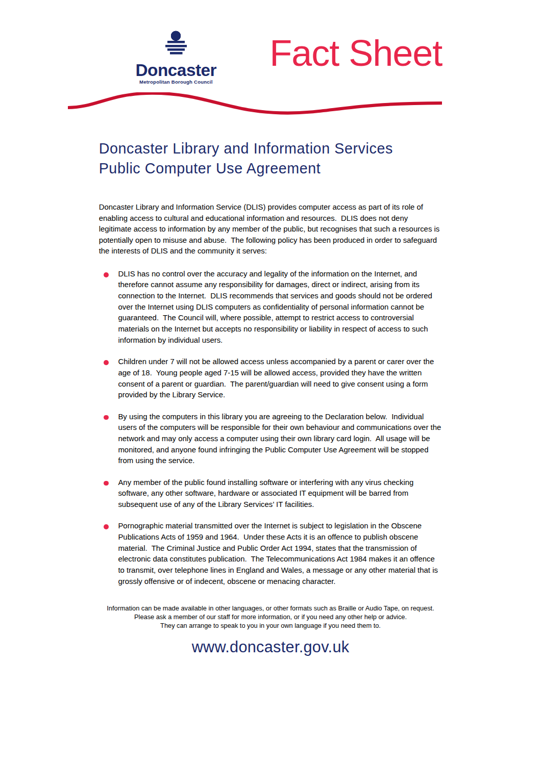Doncaster
Metropolitan Borough Council
Fact Sheet
Doncaster Library and Information Services Public Computer Use Agreement
Doncaster Library and Information Service (DLIS) provides computer access as part of its role of enabling access to cultural and educational information and resources. DLIS does not deny legitimate access to information by any member of the public, but recognises that such a resources is potentially open to misuse and abuse. The following policy has been produced in order to safeguard the interests of DLIS and the community it serves:
DLIS has no control over the accuracy and legality of the information on the Internet, and therefore cannot assume any responsibility for damages, direct or indirect, arising from its connection to the Internet. DLIS recommends that services and goods should not be ordered over the Internet using DLIS computers as confidentiality of personal information cannot be guaranteed. The Council will, where possible, attempt to restrict access to controversial materials on the Internet but accepts no responsibility or liability in respect of access to such information by individual users.
Children under 7 will not be allowed access unless accompanied by a parent or carer over the age of 18. Young people aged 7-15 will be allowed access, provided they have the written consent of a parent or guardian. The parent/guardian will need to give consent using a form provided by the Library Service.
By using the computers in this library you are agreeing to the Declaration below. Individual users of the computers will be responsible for their own behaviour and communications over the network and may only access a computer using their own library card login. All usage will be monitored, and anyone found infringing the Public Computer Use Agreement will be stopped from using the service.
Any member of the public found installing software or interfering with any virus checking software, any other software, hardware or associated IT equipment will be barred from subsequent use of any of the Library Services’ IT facilities.
Pornographic material transmitted over the Internet is subject to legislation in the Obscene Publications Acts of 1959 and 1964. Under these Acts it is an offence to publish obscene material. The Criminal Justice and Public Order Act 1994, states that the transmission of electronic data constitutes publication. The Telecommunications Act 1984 makes it an offence to transmit, over telephone lines in England and Wales, a message or any other material that is grossly offensive or of indecent, obscene or menacing character.
Information can be made available in other languages, or other formats such as Braille or Audio Tape, on request.
Please ask a member of our staff for more information, or if you need any other help or advice.
They can arrange to speak to you in your own language if you need them to.
www.doncaster.gov.uk